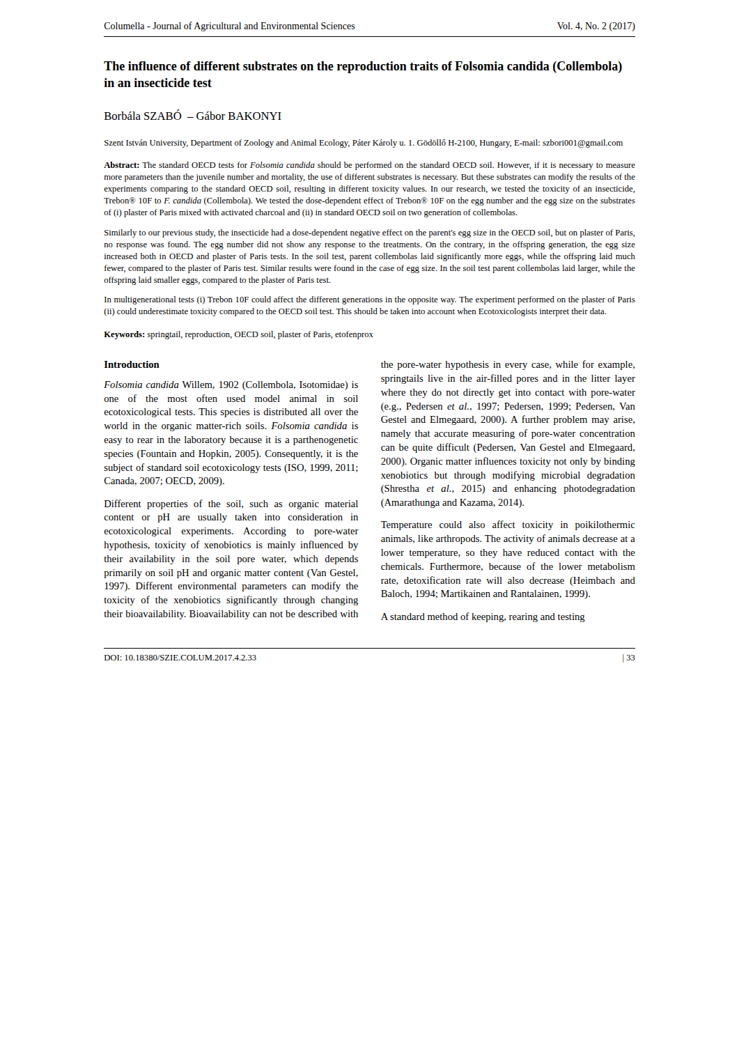Columella - Journal of Agricultural and Environmental Sciences Vol. 4, No. 2 (2017)
The influence of different substrates on the reproduction traits of Folsomia candida (Collembola) in an insecticide test
Borbála SZABÓ – Gábor BAKONYI
Szent István University, Department of Zoology and Animal Ecology, Páter Károly u. 1. Gödöllő H-2100, Hungary, E-mail: szbori001@gmail.com
Abstract: The standard OECD tests for Folsomia candida should be performed on the standard OECD soil. However, if it is necessary to measure more parameters than the juvenile number and mortality, the use of different substrates is necessary. But these substrates can modify the results of the experiments comparing to the standard OECD soil, resulting in different toxicity values. In our research, we tested the toxicity of an insecticide, Trebon® 10F to F. candida (Collembola). We tested the dose-dependent effect of Trebon® 10F on the egg number and the egg size on the substrates of (i) plaster of Paris mixed with activated charcoal and (ii) in standard OECD soil on two generation of collembolas.
Similarly to our previous study, the insecticide had a dose-dependent negative effect on the parent's egg size in the OECD soil, but on plaster of Paris, no response was found. The egg number did not show any response to the treatments. On the contrary, in the offspring generation, the egg size increased both in OECD and plaster of Paris tests. In the soil test, parent collembolas laid significantly more eggs, while the offspring laid much fewer, compared to the plaster of Paris test. Similar results were found in the case of egg size. In the soil test parent collembolas laid larger, while the offspring laid smaller eggs, compared to the plaster of Paris test.
In multigenerational tests (i) Trebon 10F could affect the different generations in the opposite way. The experiment performed on the plaster of Paris (ii) could underestimate toxicity compared to the OECD soil test. This should be taken into account when Ecotoxicologists interpret their data.
Keywords: springtail, reproduction, OECD soil, plaster of Paris, etofenprox
Introduction
Folsomia candida Willem, 1902 (Collembola, Isotomidae) is one of the most often used model animal in soil ecotoxicological tests. This species is distributed all over the world in the organic matter-rich soils. Folsomia candida is easy to rear in the laboratory because it is a parthenogenetic species (Fountain and Hopkin, 2005). Consequently, it is the subject of standard soil ecotoxicology tests (ISO, 1999, 2011; Canada, 2007; OECD, 2009).
Different properties of the soil, such as organic material content or pH are usually taken into consideration in ecotoxicological experiments. According to pore-water hypothesis, toxicity of xenobiotics is mainly influenced by their availability in the soil pore water, which depends primarily on soil pH and organic matter content (Van Gestel, 1997). Different environmental parameters can modify the toxicity of the xenobiotics significantly through changing their bioavailability. Bioavailability can not be described with the pore-water hypothesis in every case, while for example, springtails live in the air-filled pores and in the litter layer where they do not directly get into contact with pore-water (e.g., Pedersen et al., 1997; Pedersen, 1999; Pedersen, Van Gestel and Elmegaard, 2000). A further problem may arise, namely that accurate measuring of pore-water concentration can be quite difficult (Pedersen, Van Gestel and Elmegaard, 2000). Organic matter influences toxicity not only by binding xenobiotics but through modifying microbial degradation (Shrestha et al., 2015) and enhancing photodegradation (Amarathunga and Kazama, 2014).
Temperature could also affect toxicity in poikilothermic animals, like arthropods. The activity of animals decrease at a lower temperature, so they have reduced contact with the chemicals. Furthermore, because of the lower metabolism rate, detoxification rate will also decrease (Heimbach and Baloch, 1994; Martikainen and Rantalainen, 1999).
A standard method of keeping, rearing and testing
DOI: 10.18380/SZIE.COLUM.2017.4.2.33 | 33